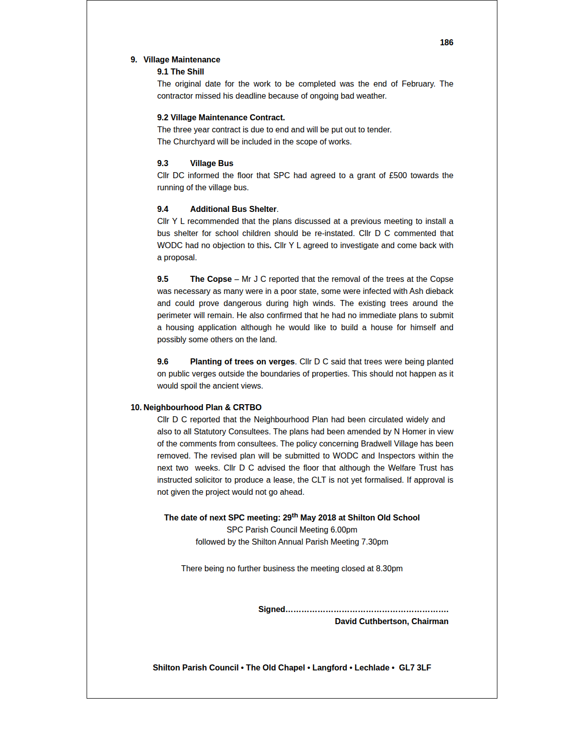186
9. Village Maintenance
9.1 The Shill
The original date for the work to be completed was the end of February. The contractor missed his deadline because of ongoing bad weather.
9.2 Village Maintenance Contract.
The three year contract is due to end and will be put out to tender.
The Churchyard will be included in the scope of works.
9.3 Village Bus
Cllr DC informed the floor that SPC had agreed to a grant of £500 towards the running of the village bus.
9.4 Additional Bus Shelter.
Cllr Y L recommended that the plans discussed at a previous meeting to install a bus shelter for school children should be re-instated. Cllr D C commented that WODC had no objection to this. Cllr Y L agreed to investigate and come back with a proposal.
9.5 The Copse – Mr J C reported that the removal of the trees at the Copse was necessary as many were in a poor state, some were infected with Ash dieback and could prove dangerous during high winds. The existing trees around the perimeter will remain. He also confirmed that he had no immediate plans to submit a housing application although he would like to build a house for himself and possibly some others on the land.
9.6 Planting of trees on verges. Cllr D C said that trees were being planted on public verges outside the boundaries of properties. This should not happen as it would spoil the ancient views.
10. Neighbourhood Plan & CRTBO
Cllr D C reported that the Neighbourhood Plan had been circulated widely and also to all Statutory Consultees. The plans had been amended by N Homer in view of the comments from consultees. The policy concerning Bradwell Village has been removed. The revised plan will be submitted to WODC and Inspectors within the next two weeks. Cllr D C advised the floor that although the Welfare Trust has instructed solicitor to produce a lease, the CLT is not yet formalised. If approval is not given the project would not go ahead.
The date of next SPC meeting: 29th May 2018 at Shilton Old School
SPC Parish Council Meeting 6.00pm
followed by the Shilton Annual Parish Meeting 7.30pm
There being no further business the meeting closed at 8.30pm
Signed…………………………………………………….
David Cuthbertson, Chairman
Shilton Parish Council • The Old Chapel • Langford • Lechlade • GL7 3LF